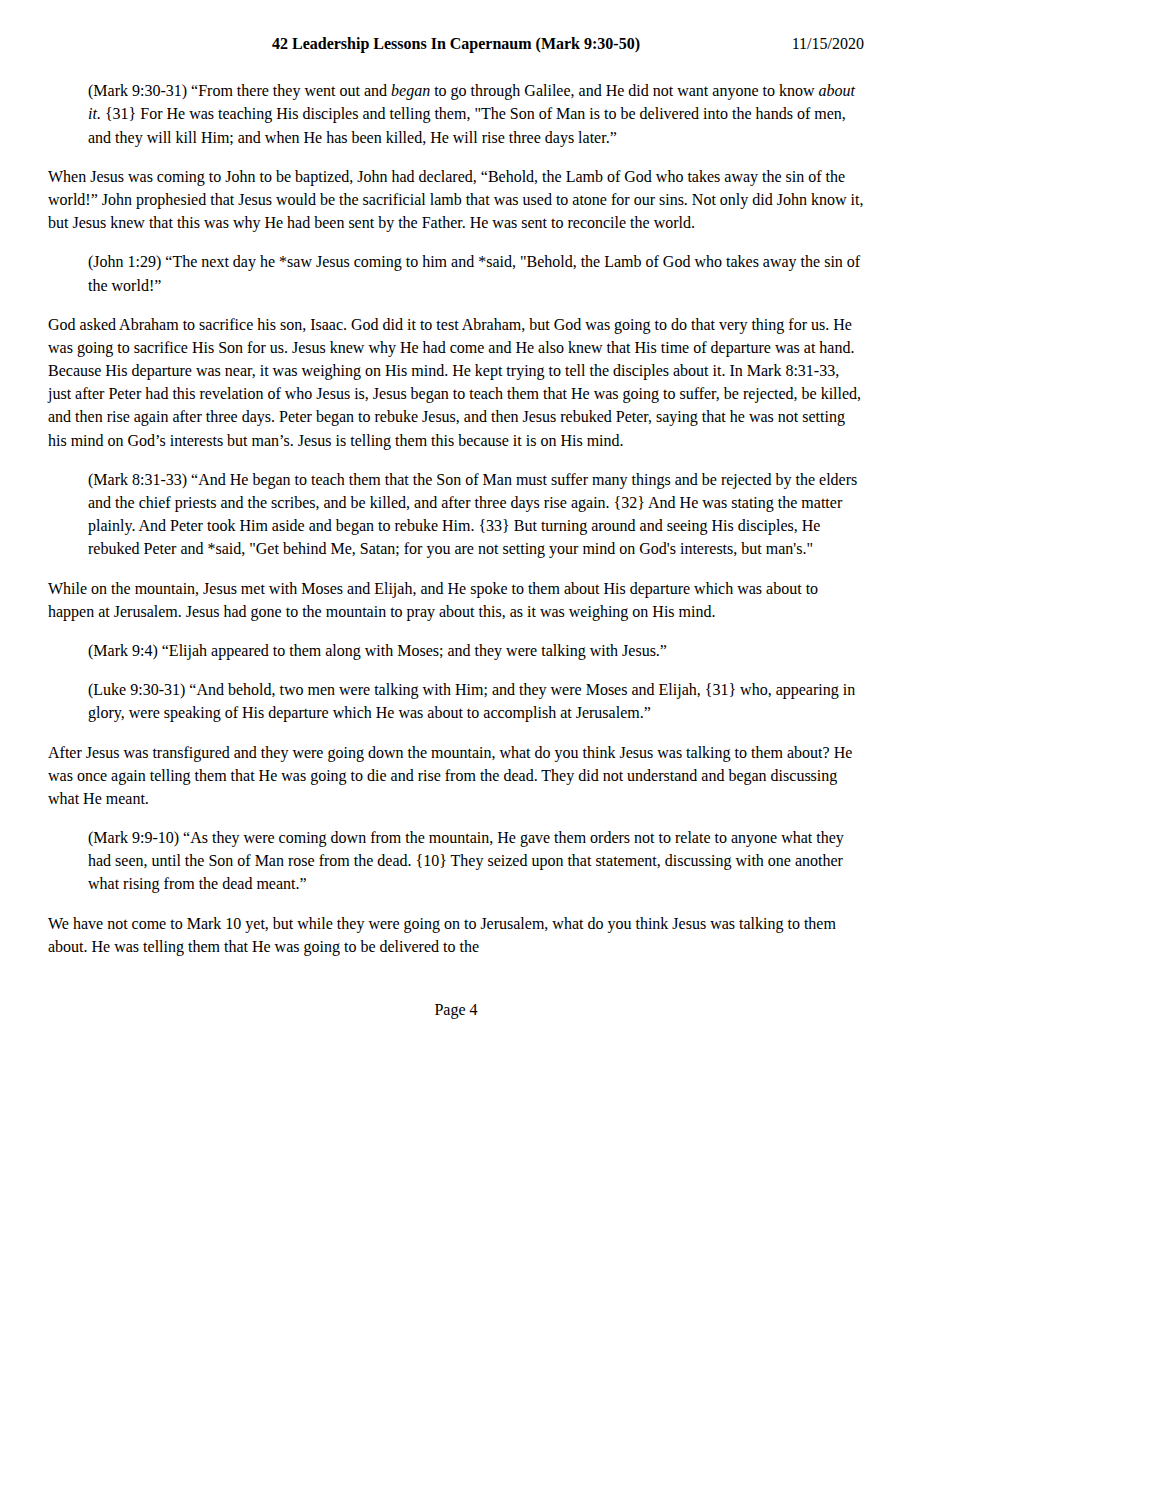42 Leadership Lessons In Capernaum (Mark 9:30-50) 11/15/2020
(Mark 9:30-31) “From there they went out and began to go through Galilee, and He did not want anyone to know about it. {31} For He was teaching His disciples and telling them, "The Son of Man is to be delivered into the hands of men, and they will kill Him; and when He has been killed, He will rise three days later.”
When Jesus was coming to John to be baptized, John had declared, “Behold, the Lamb of God who takes away the sin of the world!” John prophesied that Jesus would be the sacrificial lamb that was used to atone for our sins. Not only did John know it, but Jesus knew that this was why He had been sent by the Father. He was sent to reconcile the world.
(John 1:29) “The next day he *saw Jesus coming to him and *said, "Behold, the Lamb of God who takes away the sin of the world!”
God asked Abraham to sacrifice his son, Isaac. God did it to test Abraham, but God was going to do that very thing for us. He was going to sacrifice His Son for us. Jesus knew why He had come and He also knew that His time of departure was at hand. Because His departure was near, it was weighing on His mind. He kept trying to tell the disciples about it. In Mark 8:31-33, just after Peter had this revelation of who Jesus is, Jesus began to teach them that He was going to suffer, be rejected, be killed, and then rise again after three days. Peter began to rebuke Jesus, and then Jesus rebuked Peter, saying that he was not setting his mind on God’s interests but man’s. Jesus is telling them this because it is on His mind.
(Mark 8:31-33) “And He began to teach them that the Son of Man must suffer many things and be rejected by the elders and the chief priests and the scribes, and be killed, and after three days rise again. {32} And He was stating the matter plainly. And Peter took Him aside and began to rebuke Him. {33} But turning around and seeing His disciples, He rebuked Peter and *said, "Get behind Me, Satan; for you are not setting your mind on God's interests, but man's."
While on the mountain, Jesus met with Moses and Elijah, and He spoke to them about His departure which was about to happen at Jerusalem. Jesus had gone to the mountain to pray about this, as it was weighing on His mind.
(Mark 9:4) “Elijah appeared to them along with Moses; and they were talking with Jesus.”
(Luke 9:30-31) “And behold, two men were talking with Him; and they were Moses and Elijah, {31} who, appearing in glory, were speaking of His departure which He was about to accomplish at Jerusalem.”
After Jesus was transfigured and they were going down the mountain, what do you think Jesus was talking to them about? He was once again telling them that He was going to die and rise from the dead. They did not understand and began discussing what He meant.
(Mark 9:9-10) “As they were coming down from the mountain, He gave them orders not to relate to anyone what they had seen, until the Son of Man rose from the dead. {10} They seized upon that statement, discussing with one another what rising from the dead meant.”
We have not come to Mark 10 yet, but while they were going on to Jerusalem, what do you think Jesus was talking to them about. He was telling them that He was going to be delivered to the
Page 4